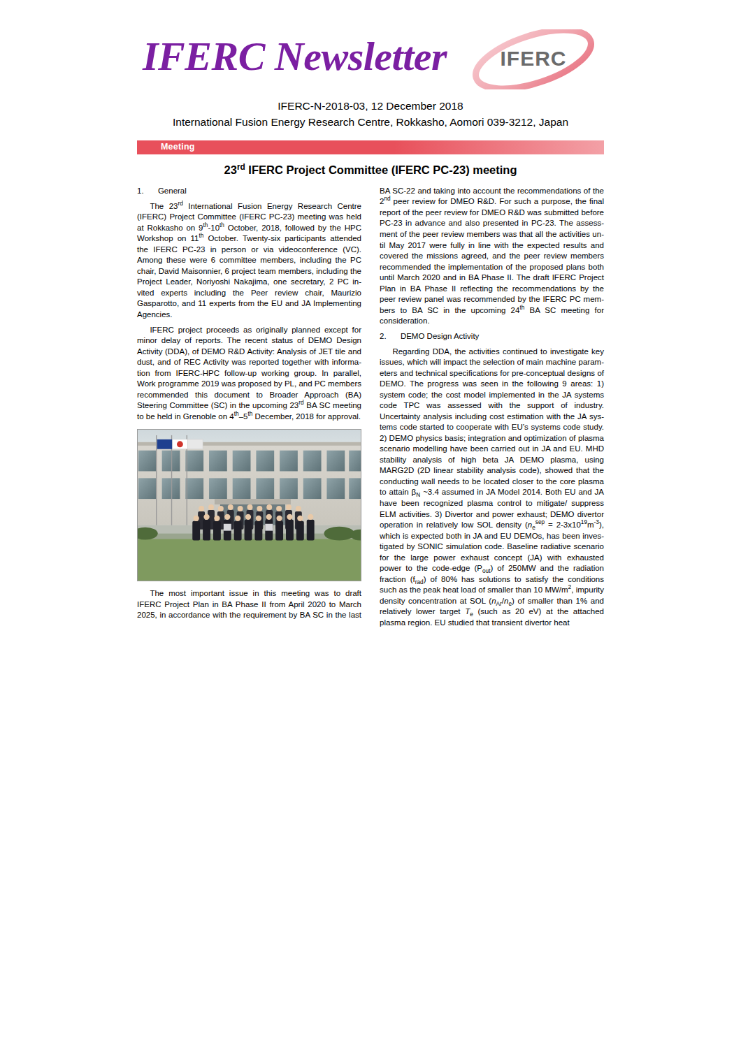IFERC Newsletter
IFERC
IFERC-N-2018-03, 12 December 2018
International Fusion Energy Research Centre, Rokkasho, Aomori 039-3212, Japan
Meeting
23rd IFERC Project Committee (IFERC PC-23) meeting
1. General
The 23rd International Fusion Energy Research Centre (IFERC) Project Committee (IFERC PC-23) meeting was held at Rokkasho on 9th-10th October, 2018, followed by the HPC Workshop on 11th October. Twenty-six participants attended the IFERC PC-23 in person or via videoconference (VC). Among these were 6 committee members, including the PC chair, David Maisonnier, 6 project team members, including the Project Leader, Noriyoshi Nakajima, one secretary, 2 PC invited experts including the Peer review chair, Maurizio Gasparotto, and 11 experts from the EU and JA Implementing Agencies.
IFERC project proceeds as originally planned except for minor delay of reports. The recent status of DEMO Design Activity (DDA), of DEMO R&D Activity: Analysis of JET tile and dust, and of REC Activity was reported together with information from IFERC-HPC follow-up working group. In parallel, Work programme 2019 was proposed by PL, and PC members recommended this document to Broader Approach (BA) Steering Committee (SC) in the upcoming 23rd BA SC meeting to be held in Grenoble on 4th–5th December, 2018 for approval.
The most important issue in this meeting was to draft IFERC Project Plan in BA Phase II from April 2020 to March 2025, in accordance with the requirement by BA SC in the last BA SC-22 and taking into account the recommendations of the 2nd peer review for DMEO R&D. For such a purpose, the final report of the peer review for DMEO R&D was submitted before PC-23 in advance and also presented in PC-23. The assessment of the peer review members was that all the activities until May 2017 were fully in line with the expected results and covered the missions agreed, and the peer review members recommended the implementation of the proposed plans both until March 2020 and in BA Phase II. The draft IFERC Project Plan in BA Phase II reflecting the recommendations by the peer review panel was recommended by the IFERC PC members to BA SC in the upcoming 24th BA SC meeting for consideration.
2. DEMO Design Activity
Regarding DDA, the activities continued to investigate key issues, which will impact the selection of main machine parameters and technical specifications for pre-conceptual designs of DEMO. The progress was seen in the following 9 areas: 1) system code; the cost model implemented in the JA systems code TPC was assessed with the support of industry. Uncertainty analysis including cost estimation with the JA systems code started to cooperate with EU’s systems code study. 2) DEMO physics basis; integration and optimization of plasma scenario modelling have been carried out in JA and EU. MHD stability analysis of high beta JA DEMO plasma, using MARG2D (2D linear stability analysis code), showed that the conducting wall needs to be located closer to the core plasma to attain βN ~3.4 assumed in JA Model 2014. Both EU and JA have been recognized plasma control to mitigate/ suppress ELM activities. 3) Divertor and power exhaust; DEMO divertor operation in relatively low SOL density (nesep = 2-3x1019m-3), which is expected both in JA and EU DEMOs, has been investigated by SONIC simulation code. Baseline radiative scenario for the large power exhaust concept (JA) with exhausted power to the code-edge (Pout) of 250MW and the radiation fraction (frad) of 80% has solutions to satisfy the conditions such as the peak heat load of smaller than 10 MW/m2, impurity density concentration at SOL (nAr/ne) of smaller than 1% and relatively lower target Te (such as 20 eV) at the attached plasma region. EU studied that transient divertor heat